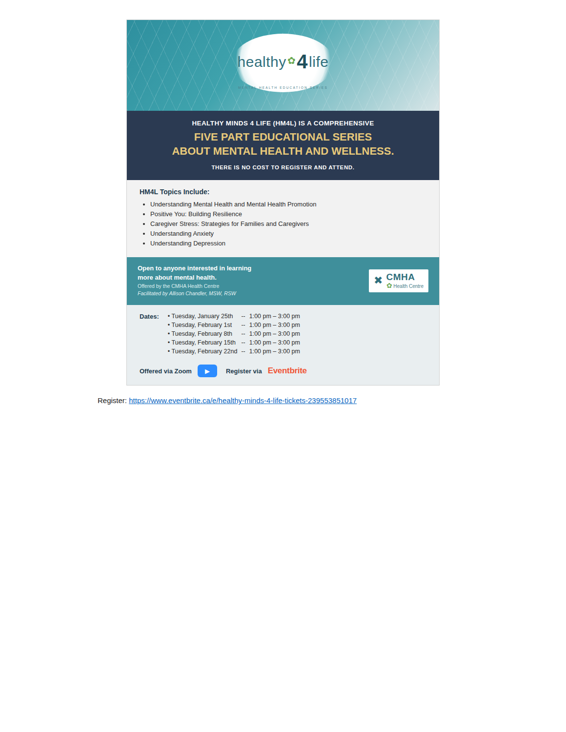healthy✿4life
Mental Health Education Series
Healthy Minds 4 Life (HM4L) is a comprehensive
Five Part Educational Series
About Mental Health and Wellness.
There is no cost to register and attend.
HM4L Topics Include:
Understanding Mental Health and Mental Health Promotion
Positive You: Building Resilience
Caregiver Stress: Strategies for Families and Caregivers
Understanding Anxiety
Understanding Depression
Open to anyone interested in learning
more about mental health.
Offered by the CMHA Health Centre
Facilitated by Allison Chandler, MSW, RSW
✖ CMHA ✿ Health Centre
Dates:
| • Tuesday, January 25th | -- | 1:00 pm – 3:00 pm |
| • Tuesday, February 1st | -- | 1:00 pm – 3:00 pm |
| • Tuesday, February 8th | -- | 1:00 pm – 3:00 pm |
| • Tuesday, February 15th | -- | 1:00 pm – 3:00 pm |
| • Tuesday, February 22nd | -- | 1:00 pm – 3:00 pm |
Offered via Zoom ▶ Register via Eventbrite
Register: https://www.eventbrite.ca/e/healthy-minds-4-life-tickets-239553851017